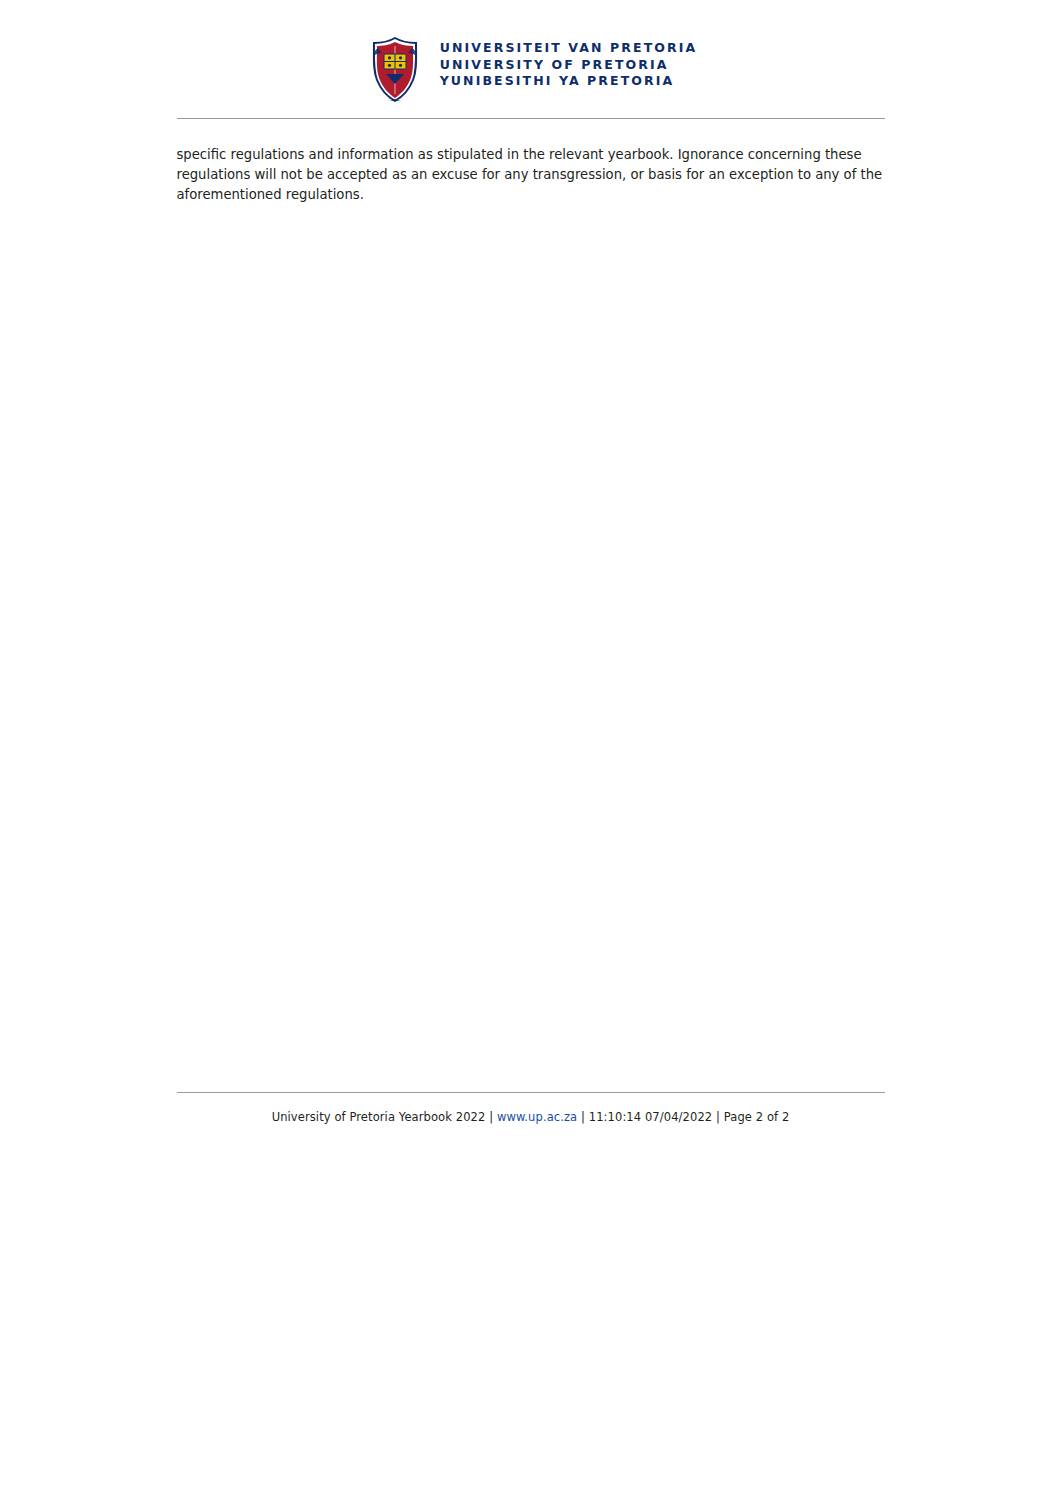UNIVERSITEIT VAN PRETORIA
UNIVERSITY OF PRETORIA
YUNIBESITHI YA PRETORIA
specific regulations and information as stipulated in the relevant yearbook. Ignorance concerning these regulations will not be accepted as an excuse for any transgression, or basis for an exception to any of the aforementioned regulations.
University of Pretoria Yearbook 2022 | www.up.ac.za | 11:10:14 07/04/2022 | Page 2 of 2